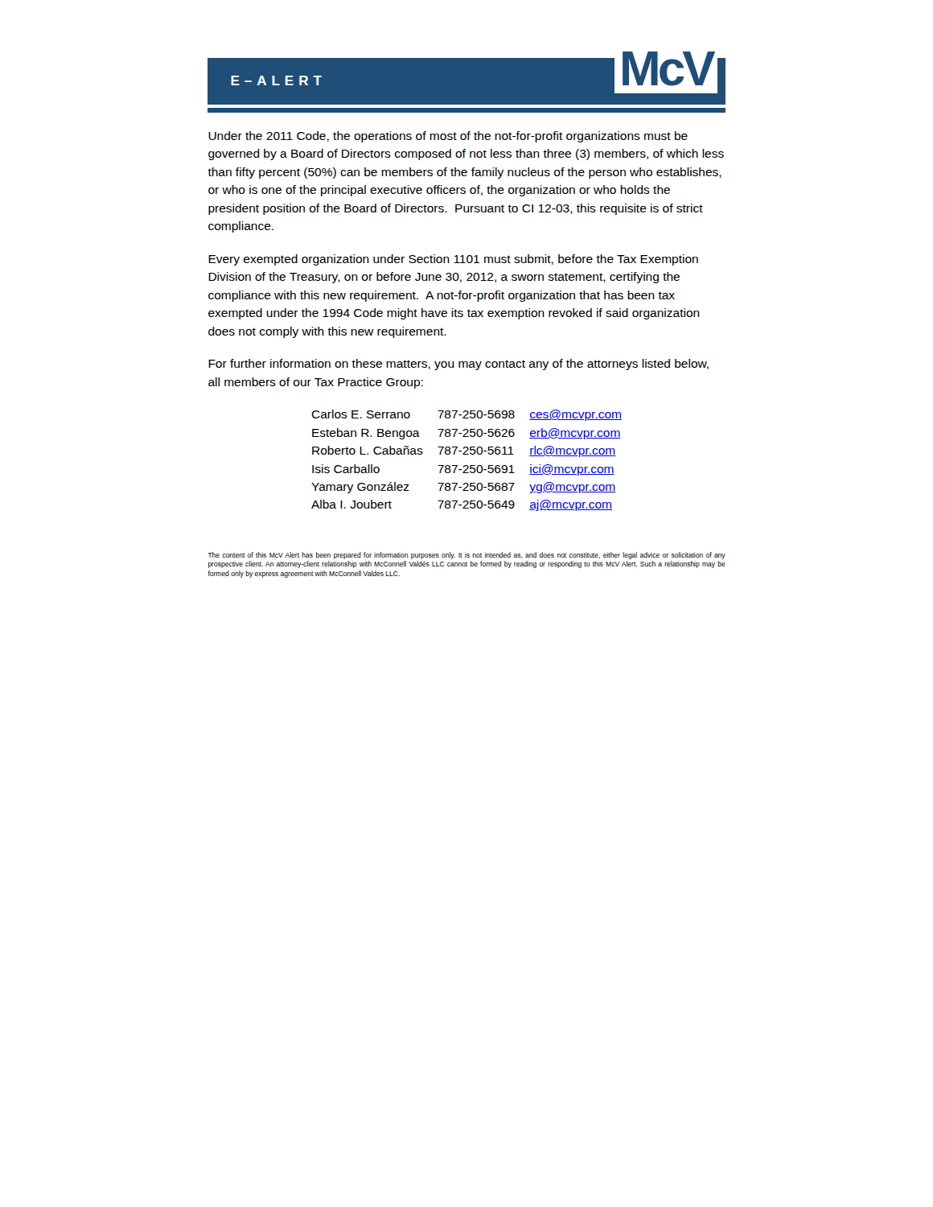E–ALERT
Mc V
Under the 2011 Code, the operations of most of the not-for-profit organizations must be governed by a Board of Directors composed of not less than three (3) members, of which less than fifty percent (50%) can be members of the family nucleus of the person who establishes, or who is one of the principal executive officers of, the organization or who holds the president position of the Board of Directors. Pursuant to CI 12-03, this requisite is of strict compliance.
Every exempted organization under Section 1101 must submit, before the Tax Exemption Division of the Treasury, on or before June 30, 2012, a sworn statement, certifying the compliance with this new requirement. A not-for-profit organization that has been tax exempted under the 1994 Code might have its tax exemption revoked if said organization does not comply with this new requirement.
For further information on these matters, you may contact any of the attorneys listed below, all members of our Tax Practice Group:
| Carlos E. Serrano | 787-250-5698 | ces@mcvpr.com |
| Esteban R. Bengoa | 787-250-5626 | erb@mcvpr.com |
| Roberto L. Cabañas | 787-250-5611 | rlc@mcvpr.com |
| Isis Carballo | 787-250-5691 | ici@mcvpr.com |
| Yamary González | 787-250-5687 | yg@mcvpr.com |
| Alba I. Joubert | 787-250-5649 | aj@mcvpr.com |
The content of this McV Alert has been prepared for information purposes only. It is not intended as, and does not constitute, either legal advice or solicitation of any prospective client. An attorney-client relationship with McConnell Valdés LLC cannot be formed by reading or responding to this McV Alert. Such a relationship may be formed only by express agreement with McConnell Valdes LLC.